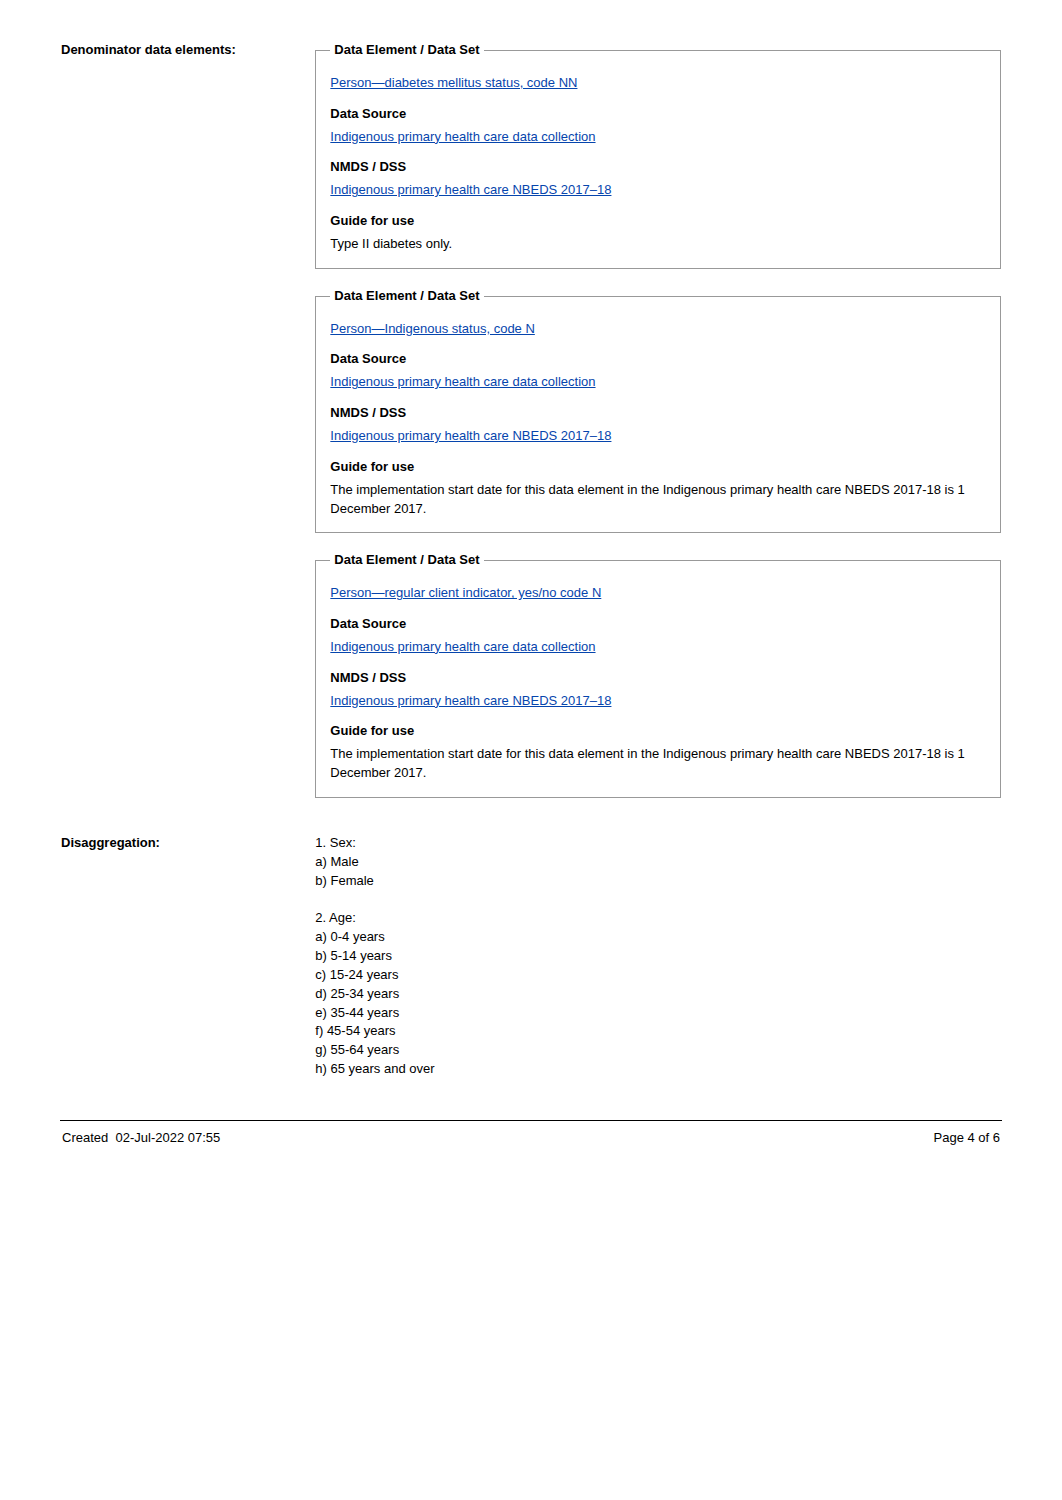| Denominator data elements: | Data Element / Data Set Person—diabetes mellitus status, code NN Data Source Indigenous primary health care data collection NMDS / DSS Indigenous primary health care NBEDS 2017–18 Guide for use Type II diabetes only. Data Element / Data Set Person—Indigenous status, code N Data Source Indigenous primary health care data collection NMDS / DSS Indigenous primary health care NBEDS 2017–18 Guide for use The implementation start date for this data element in the Indigenous primary health care NBEDS 2017-18 is 1 December 2017. Data Element / Data Set Person—regular client indicator, yes/no code N Data Source Indigenous primary health care data collection NMDS / DSS Indigenous primary health care NBEDS 2017–18 Guide for use The implementation start date for this data element in the Indigenous primary health care NBEDS 2017-18 is 1 December 2017. |
| Disaggregation: | 1. Sex: a) Male b) Female 2. Age: a) 0-4 years b) 5-14 years c) 15-24 years d) 25-34 years e) 35-44 years f) 45-54 years g) 55-64 years h) 65 years and over |
| Created 02-Jul-2022 07:55 | Page 4 of 6 |